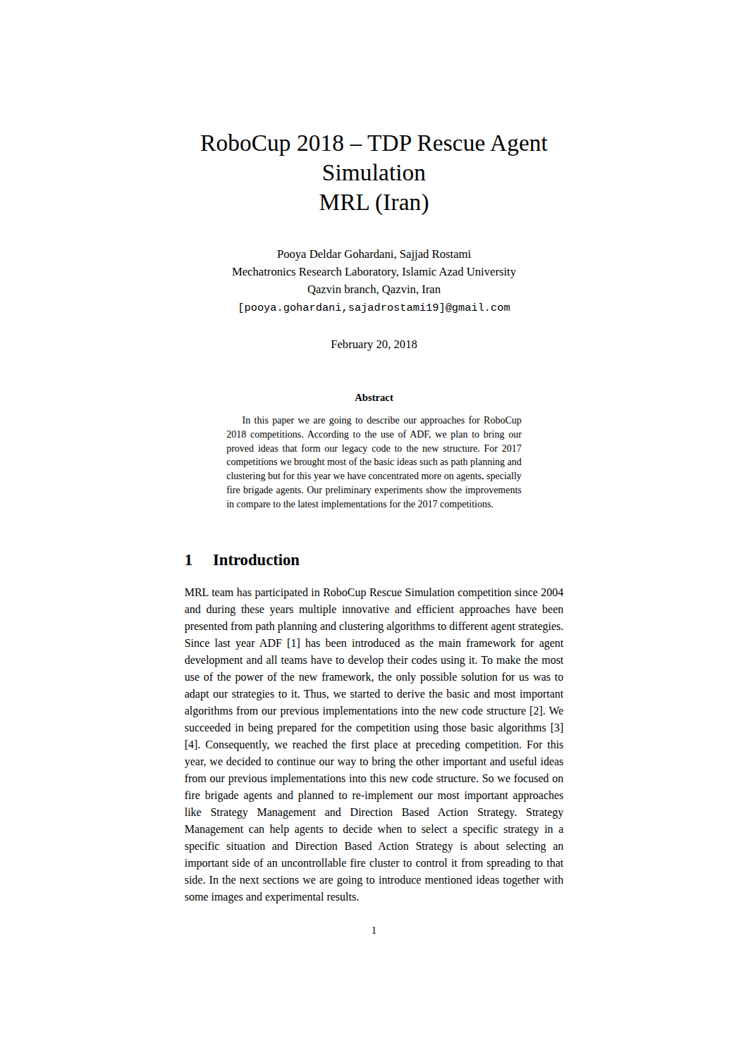RoboCup 2018 – TDP Rescue Agent Simulation
MRL (Iran)
Pooya Deldar Gohardani, Sajjad Rostami
Mechatronics Research Laboratory, Islamic Azad University
Qazvin branch, Qazvin, Iran
[pooya.gohardani,sajadrostami19]@gmail.com
February 20, 2018
Abstract
In this paper we are going to describe our approaches for RoboCup 2018 competitions. According to the use of ADF, we plan to bring our proved ideas that form our legacy code to the new structure. For 2017 competitions we brought most of the basic ideas such as path planning and clustering but for this year we have concentrated more on agents, specially fire brigade agents. Our preliminary experiments show the improvements in compare to the latest implementations for the 2017 competitions.
1 Introduction
MRL team has participated in RoboCup Rescue Simulation competition since 2004 and during these years multiple innovative and efficient approaches have been presented from path planning and clustering algorithms to different agent strategies. Since last year ADF [1] has been introduced as the main framework for agent development and all teams have to develop their codes using it. To make the most use of the power of the new framework, the only possible solution for us was to adapt our strategies to it. Thus, we started to derive the basic and most important algorithms from our previous implementations into the new code structure [2]. We succeeded in being prepared for the competition using those basic algorithms [3] [4]. Consequently, we reached the first place at preceding competition. For this year, we decided to continue our way to bring the other important and useful ideas from our previous implementations into this new code structure. So we focused on fire brigade agents and planned to re-implement our most important approaches like Strategy Management and Direction Based Action Strategy. Strategy Management can help agents to decide when to select a specific strategy in a specific situation and Direction Based Action Strategy is about selecting an important side of an uncontrollable fire cluster to control it from spreading to that side. In the next sections we are going to introduce mentioned ideas together with some images and experimental results.
1